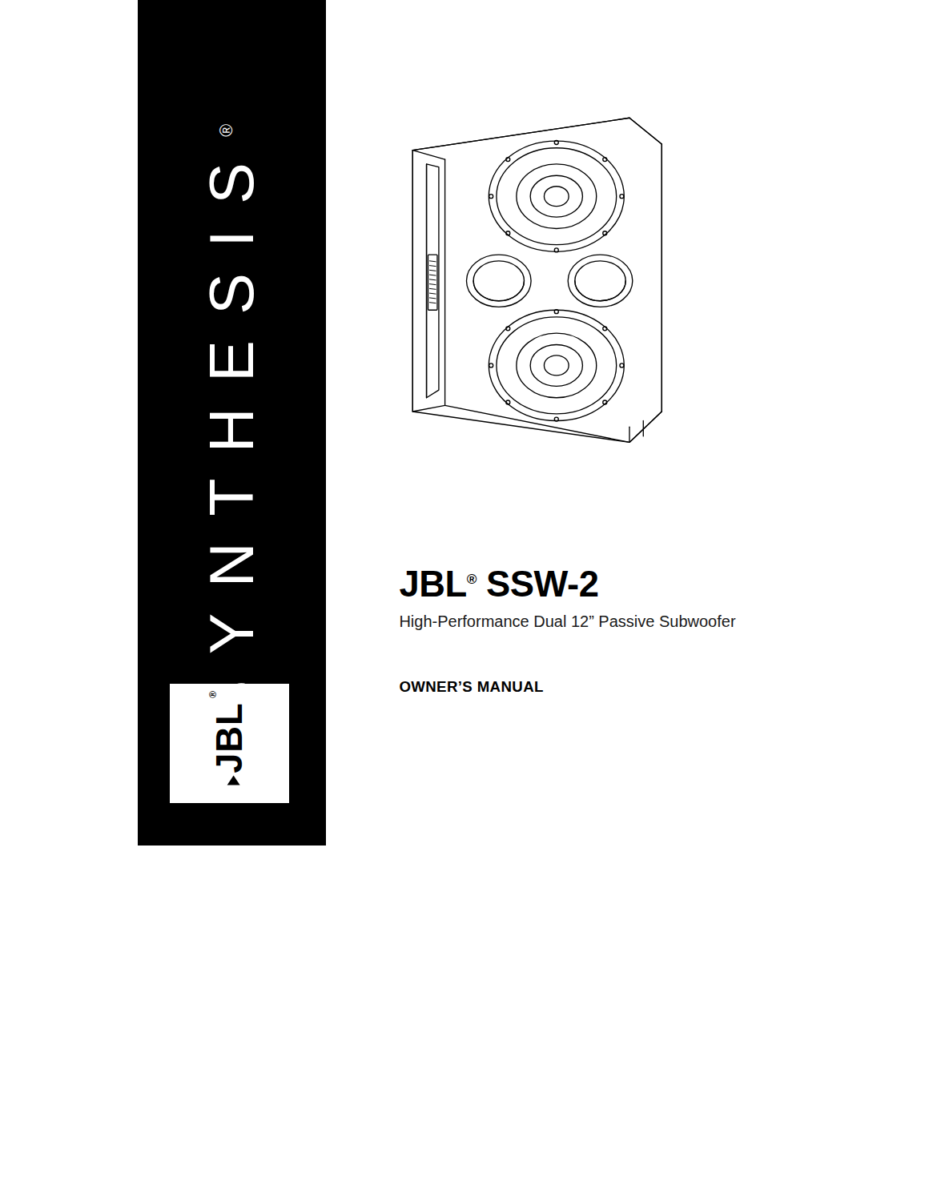SYNTHESIS®
JBL®
by HARMAN
JBL® SSW-2
High-Performance Dual 12” Passive Subwoofer
OWNER’S MANUAL